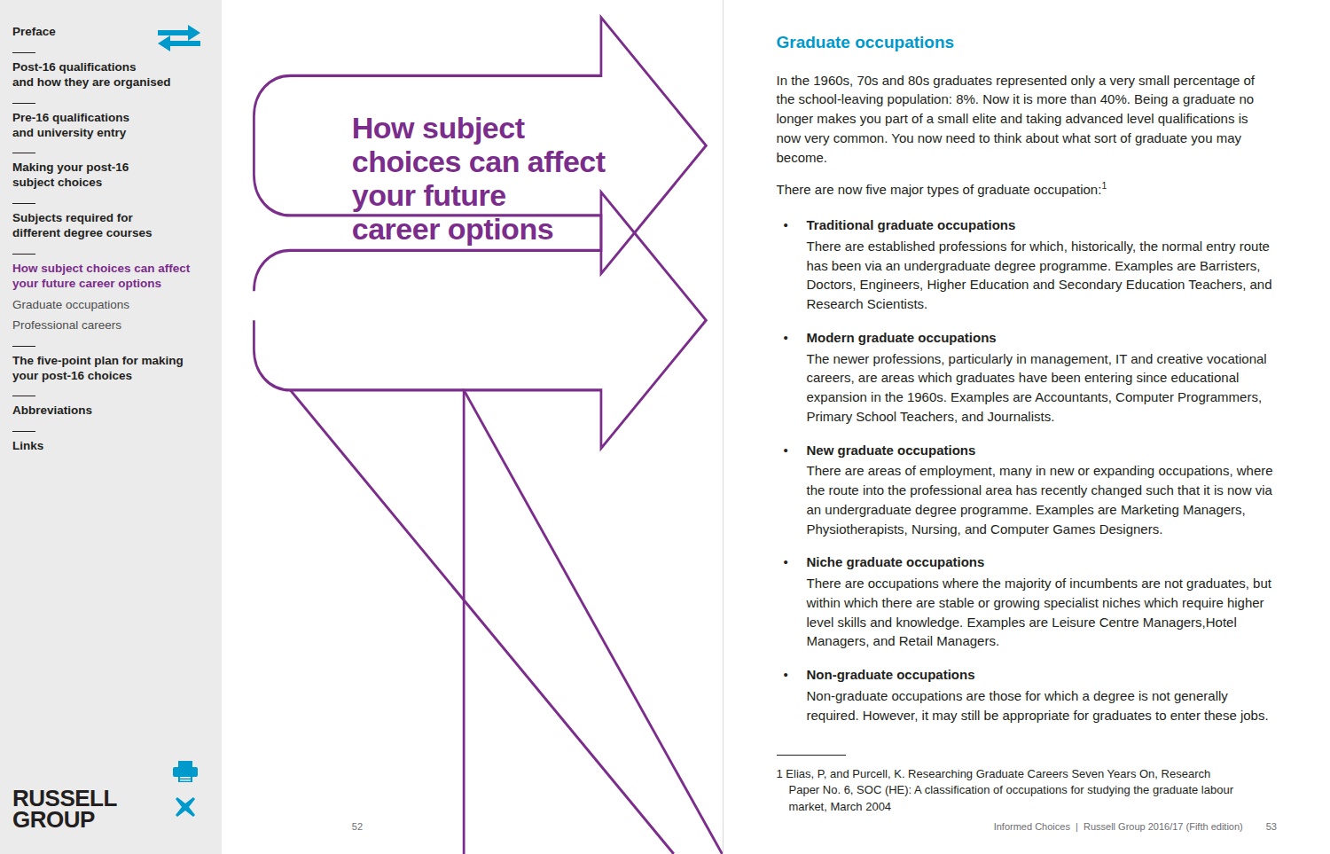Preface
Post-16 qualifications
and how they are organised
Pre-16 qualifications
and university entry
Making your post-16
subject choices
Subjects required for
different degree courses
How subject choices can affect
your future career options
Graduate occupations
Professional careers
The five-point plan for making
your post-16 choices
Abbreviations
Links
RUSSELL
GROUP
How subject
choices can affect
your future
career options
52
Graduate occupations
In the 1960s, 70s and 80s graduates represented only a very small percentage of the school-leaving population: 8%. Now it is more than 40%. Being a graduate no longer makes you part of a small elite and taking advanced level qualifications is now very common. You now need to think about what sort of graduate you may become.
There are now five major types of graduate occupation:1
Traditional graduate occupations There are established professions for which, historically, the normal entry route has been via an undergraduate degree programme. Examples are Barristers, Doctors, Engineers, Higher Education and Secondary Education Teachers, and Research Scientists.
Modern graduate occupations The newer professions, particularly in management, IT and creative vocational careers, are areas which graduates have been entering since educational expansion in the 1960s. Examples are Accountants, Computer Programmers, Primary School Teachers, and Journalists.
New graduate occupations There are areas of employment, many in new or expanding occupations, where the route into the professional area has recently changed such that it is now via an undergraduate degree programme. Examples are Marketing Managers, Physiotherapists, Nursing, and Computer Games Designers.
Niche graduate occupations There are occupations where the majority of incumbents are not graduates, but within which there are stable or growing specialist niches which require higher level skills and knowledge. Examples are Leisure Centre Managers,Hotel Managers, and Retail Managers.
Non-graduate occupations Non-graduate occupations are those for which a degree is not generally required. However, it may still be appropriate for graduates to enter these jobs.
1 Elias, P, and Purcell, K. Researching Graduate Careers Seven Years On, Research Paper No. 6, SOC (HE): A classification of occupations for studying the graduate labour market, March 2004
Informed Choices | Russell Group 2016/17 (Fifth edition) 53